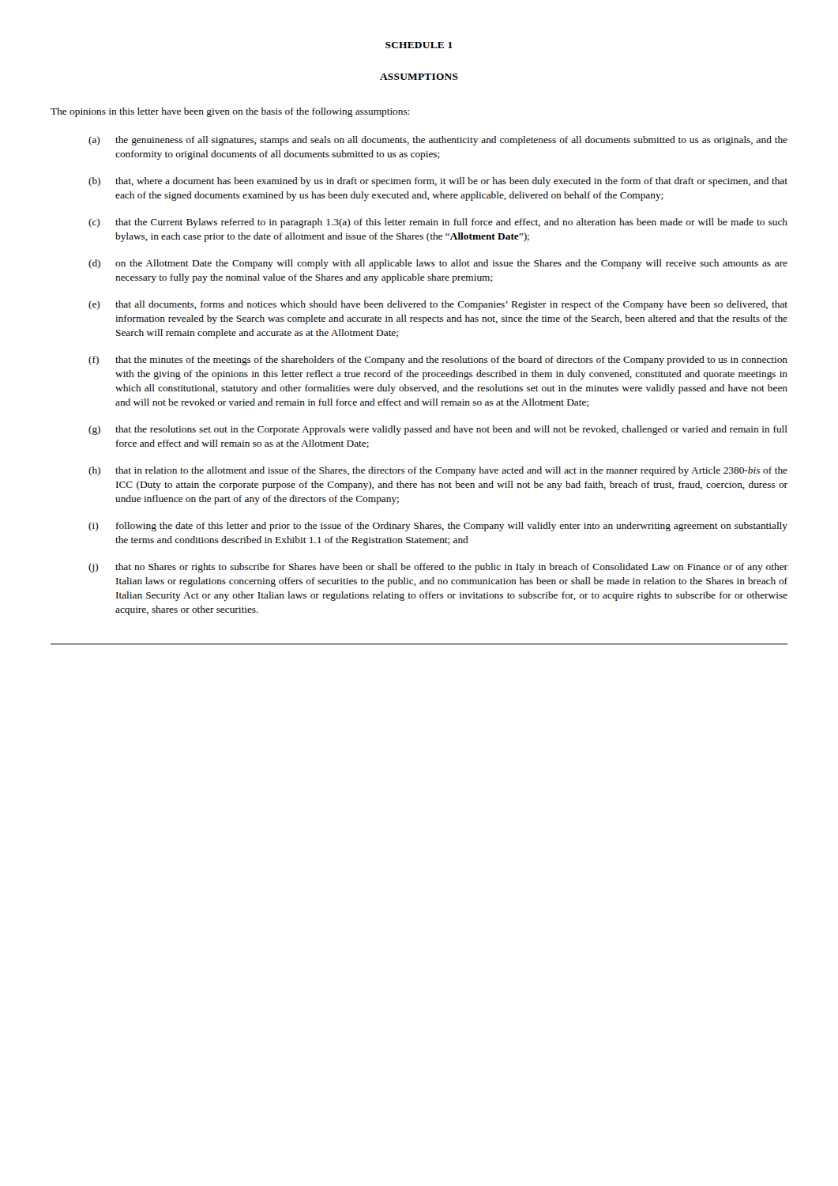SCHEDULE 1
ASSUMPTIONS
The opinions in this letter have been given on the basis of the following assumptions:
(a) the genuineness of all signatures, stamps and seals on all documents, the authenticity and completeness of all documents submitted to us as originals, and the conformity to original documents of all documents submitted to us as copies;
(b) that, where a document has been examined by us in draft or specimen form, it will be or has been duly executed in the form of that draft or specimen, and that each of the signed documents examined by us has been duly executed and, where applicable, delivered on behalf of the Company;
(c) that the Current Bylaws referred to in paragraph 1.3(a) of this letter remain in full force and effect, and no alteration has been made or will be made to such bylaws, in each case prior to the date of allotment and issue of the Shares (the “Allotment Date”);
(d) on the Allotment Date the Company will comply with all applicable laws to allot and issue the Shares and the Company will receive such amounts as are necessary to fully pay the nominal value of the Shares and any applicable share premium;
(e) that all documents, forms and notices which should have been delivered to the Companies’ Register in respect of the Company have been so delivered, that information revealed by the Search was complete and accurate in all respects and has not, since the time of the Search, been altered and that the results of the Search will remain complete and accurate as at the Allotment Date;
(f) that the minutes of the meetings of the shareholders of the Company and the resolutions of the board of directors of the Company provided to us in connection with the giving of the opinions in this letter reflect a true record of the proceedings described in them in duly convened, constituted and quorate meetings in which all constitutional, statutory and other formalities were duly observed, and the resolutions set out in the minutes were validly passed and have not been and will not be revoked or varied and remain in full force and effect and will remain so as at the Allotment Date;
(g) that the resolutions set out in the Corporate Approvals were validly passed and have not been and will not be revoked, challenged or varied and remain in full force and effect and will remain so as at the Allotment Date;
(h) that in relation to the allotment and issue of the Shares, the directors of the Company have acted and will act in the manner required by Article 2380-bis of the ICC (Duty to attain the corporate purpose of the Company), and there has not been and will not be any bad faith, breach of trust, fraud, coercion, duress or undue influence on the part of any of the directors of the Company;
(i) following the date of this letter and prior to the issue of the Ordinary Shares, the Company will validly enter into an underwriting agreement on substantially the terms and conditions described in Exhibit 1.1 of the Registration Statement; and
(j) that no Shares or rights to subscribe for Shares have been or shall be offered to the public in Italy in breach of Consolidated Law on Finance or of any other Italian laws or regulations concerning offers of securities to the public, and no communication has been or shall be made in relation to the Shares in breach of Italian Security Act or any other Italian laws or regulations relating to offers or invitations to subscribe for, or to acquire rights to subscribe for or otherwise acquire, shares or other securities.